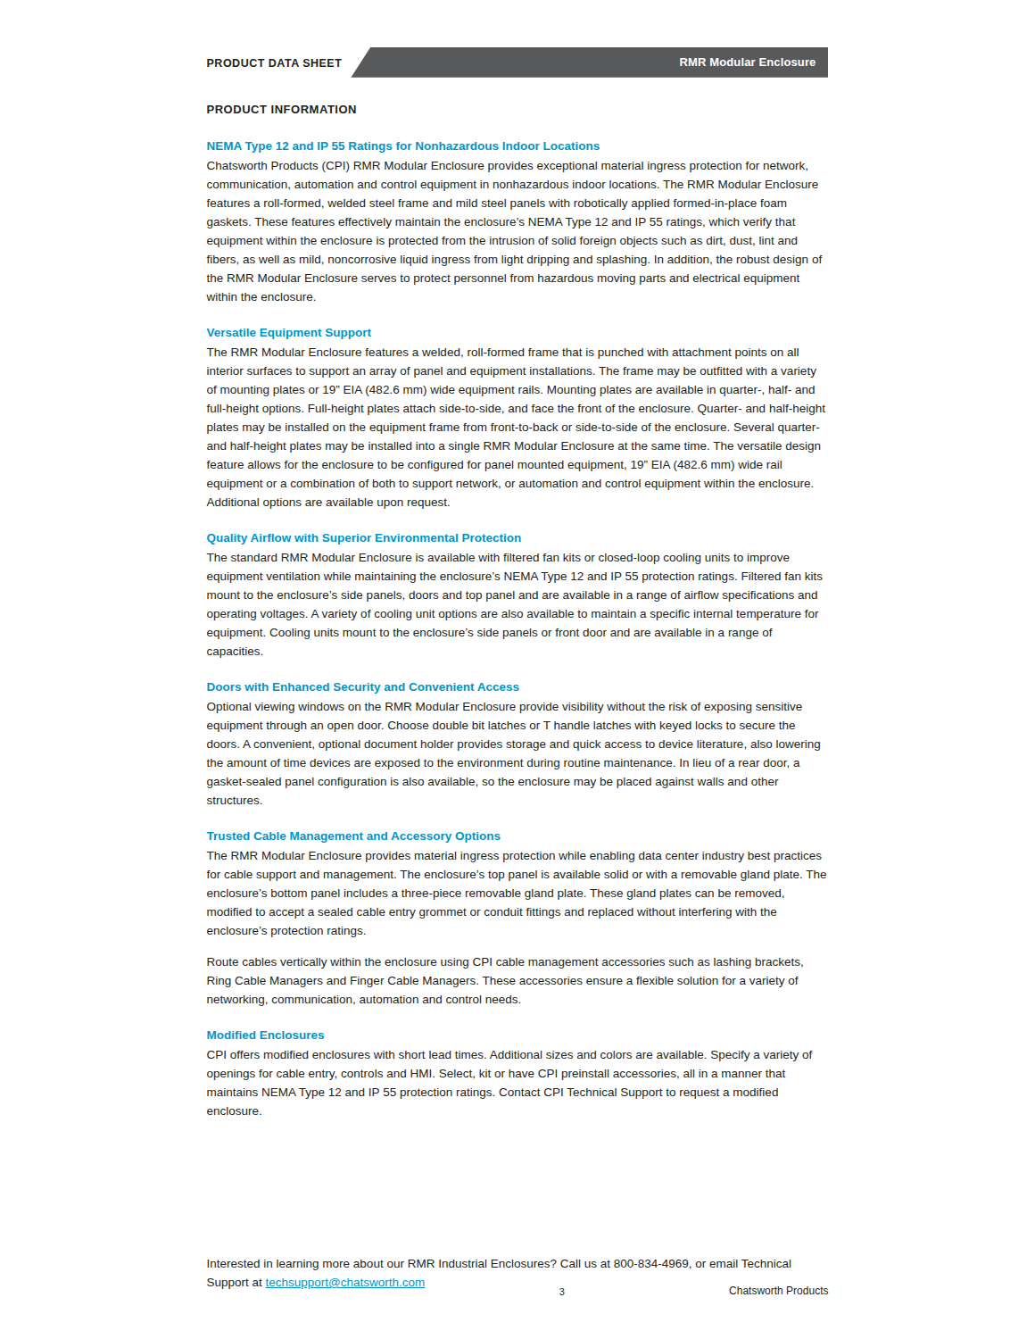PRODUCT DATA SHEET
RMR Modular Enclosure
Product Information
NEMA Type 12 and IP 55 Ratings for Nonhazardous Indoor Locations
Chatsworth Products (CPI) RMR Modular Enclosure provides exceptional material ingress protection for network, communication, automation and control equipment in nonhazardous indoor locations. The RMR Modular Enclosure features a roll-formed, welded steel frame and mild steel panels with robotically applied formed-in-place foam gaskets. These features effectively maintain the enclosure’s NEMA Type 12 and IP 55 ratings, which verify that equipment within the enclosure is protected from the intrusion of solid foreign objects such as dirt, dust, lint and fibers, as well as mild, noncorrosive liquid ingress from light dripping and splashing. In addition, the robust design of the RMR Modular Enclosure serves to protect personnel from hazardous moving parts and electrical equipment within the enclosure.
Versatile Equipment Support
The RMR Modular Enclosure features a welded, roll-formed frame that is punched with attachment points on all interior surfaces to support an array of panel and equipment installations. The frame may be outfitted with a variety of mounting plates or 19” EIA (482.6 mm) wide equipment rails. Mounting plates are available in quarter-, half- and full-height options. Full-height plates attach side-to-side, and face the front of the enclosure. Quarter- and half-height plates may be installed on the equipment frame from front-to-back or side-to-side of the enclosure. Several quarter- and half-height plates may be installed into a single RMR Modular Enclosure at the same time. The versatile design feature allows for the enclosure to be configured for panel mounted equipment, 19” EIA (482.6 mm) wide rail equipment or a combination of both to support network, or automation and control equipment within the enclosure. Additional options are available upon request.
Quality Airflow with Superior Environmental Protection
The standard RMR Modular Enclosure is available with filtered fan kits or closed-loop cooling units to improve equipment ventilation while maintaining the enclosure’s NEMA Type 12 and IP 55 protection ratings. Filtered fan kits mount to the enclosure’s side panels, doors and top panel and are available in a range of airflow specifications and operating voltages. A variety of cooling unit options are also available to maintain a specific internal temperature for equipment. Cooling units mount to the enclosure’s side panels or front door and are available in a range of capacities.
Doors with Enhanced Security and Convenient Access
Optional viewing windows on the RMR Modular Enclosure provide visibility without the risk of exposing sensitive equipment through an open door. Choose double bit latches or T handle latches with keyed locks to secure the doors. A convenient, optional document holder provides storage and quick access to device literature, also lowering the amount of time devices are exposed to the environment during routine maintenance. In lieu of a rear door, a gasket-sealed panel configuration is also available, so the enclosure may be placed against walls and other structures.
Trusted Cable Management and Accessory Options
The RMR Modular Enclosure provides material ingress protection while enabling data center industry best practices for cable support and management. The enclosure’s top panel is available solid or with a removable gland plate. The enclosure’s bottom panel includes a three-piece removable gland plate. These gland plates can be removed, modified to accept a sealed cable entry grommet or conduit fittings and replaced without interfering with the enclosure’s protection ratings.
Route cables vertically within the enclosure using CPI cable management accessories such as lashing brackets, Ring Cable Managers and Finger Cable Managers. These accessories ensure a flexible solution for a variety of networking, communication, automation and control needs.
Modified Enclosures
CPI offers modified enclosures with short lead times. Additional sizes and colors are available. Specify a variety of openings for cable entry, controls and HMI. Select, kit or have CPI preinstall accessories, all in a manner that maintains NEMA Type 12 and IP 55 protection ratings. Contact CPI Technical Support to request a modified enclosure.
Interested in learning more about our RMR Industrial Enclosures? Call us at 800-834-4969, or email Technical Support at techsupport@chatsworth.com
3
Chatsworth Products